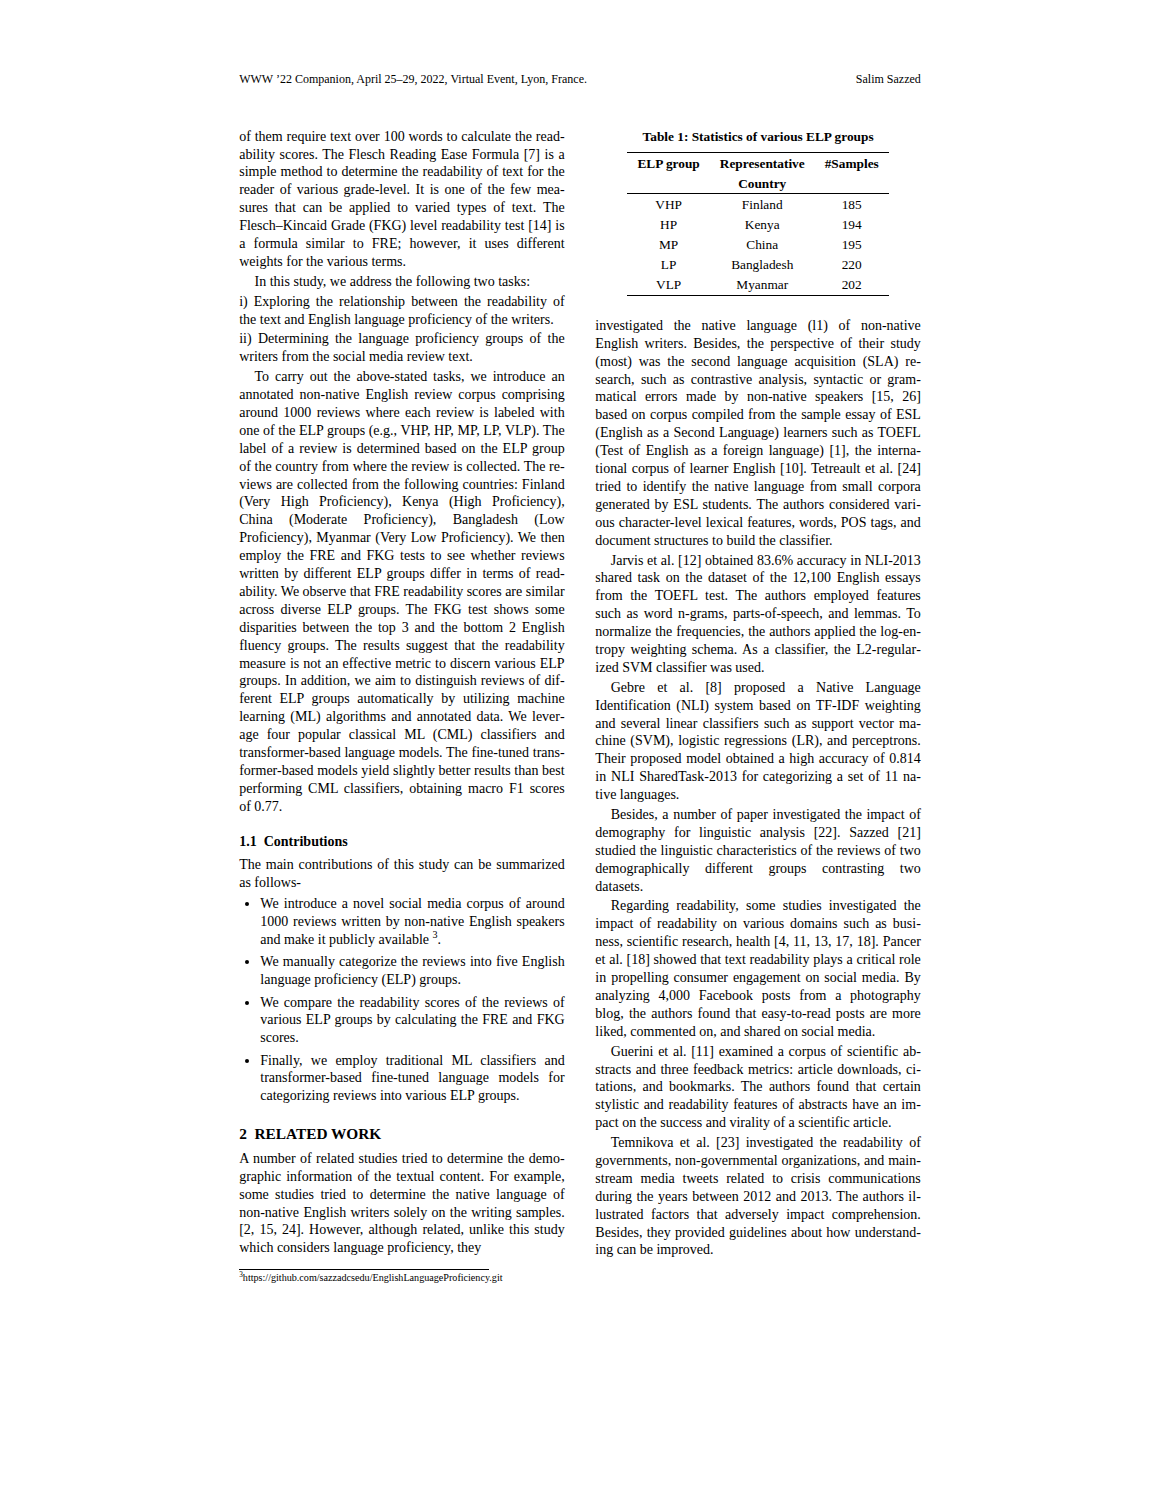WWW ’22 Companion, April 25–29, 2022, Virtual Event, Lyon, France.
Salim Sazzed
of them require text over 100 words to calculate the readability scores. The Flesch Reading Ease Formula [7] is a simple method to determine the readability of text for the reader of various grade-level. It is one of the few measures that can be applied to varied types of text. The Flesch–Kincaid Grade (FKG) level readability test [14] is a formula similar to FRE; however, it uses different weights for the various terms.
In this study, we address the following two tasks:
i) Exploring the relationship between the readability of the text and English language proficiency of the writers.
ii) Determining the language proficiency groups of the writers from the social media review text.
To carry out the above-stated tasks, we introduce an annotated non-native English review corpus comprising around 1000 reviews where each review is labeled with one of the ELP groups (e.g., VHP, HP, MP, LP, VLP). The label of a review is determined based on the ELP group of the country from where the review is collected. The reviews are collected from the following countries: Finland (Very High Proficiency), Kenya (High Proficiency), China (Moderate Proficiency), Bangladesh (Low Proficiency), Myanmar (Very Low Proficiency). We then employ the FRE and FKG tests to see whether reviews written by different ELP groups differ in terms of readability. We observe that FRE readability scores are similar across diverse ELP groups. The FKG test shows some disparities between the top 3 and the bottom 2 English fluency groups. The results suggest that the readability measure is not an effective metric to discern various ELP groups. In addition, we aim to distinguish reviews of different ELP groups automatically by utilizing machine learning (ML) algorithms and annotated data. We leverage four popular classical ML (CML) classifiers and transformer-based language models. The fine-tuned transformer-based models yield slightly better results than best performing CML classifiers, obtaining macro F1 scores of 0.77.
1.1 Contributions
The main contributions of this study can be summarized as follows-
We introduce a novel social media corpus of around 1000 reviews written by non-native English speakers and make it publicly available 3.
We manually categorize the reviews into five English language proficiency (ELP) groups.
We compare the readability scores of the reviews of various ELP groups by calculating the FRE and FKG scores.
Finally, we employ traditional ML classifiers and transformer-based fine-tuned language models for categorizing reviews into various ELP groups.
2 RELATED WORK
A number of related studies tried to determine the demographic information of the textual content. For example, some studies tried to determine the native language of non-native English writers solely on the writing samples. [2, 15, 24]. However, although related, unlike this study which considers language proficiency, they
3https://github.com/sazzadcsedu/EnglishLanguageProficiency.git
Table 1: Statistics of various ELP groups
| ELP group | Representative | #Samples |
| --- | --- | --- |
| | Country | |
| VHP | Finland | 185 |
| HP | Kenya | 194 |
| MP | China | 195 |
| LP | Bangladesh | 220 |
| VLP | Myanmar | 202 |
investigated the native language (l1) of non-native English writers. Besides, the perspective of their study (most) was the second language acquisition (SLA) research, such as contrastive analysis, syntactic or grammatical errors made by non-native speakers [15, 26] based on corpus compiled from the sample essay of ESL (English as a Second Language) learners such as TOEFL (Test of English as a foreign language) [1], the international corpus of learner English [10]. Tetreault et al. [24] tried to identify the native language from small corpora generated by ESL students. The authors considered various character-level lexical features, words, POS tags, and document structures to build the classifier.
Jarvis et al. [12] obtained 83.6% accuracy in NLI-2013 shared task on the dataset of the 12,100 English essays from the TOEFL test. The authors employed features such as word n-grams, parts-of-speech, and lemmas. To normalize the frequencies, the authors applied the log-entropy weighting schema. As a classifier, the L2-regularized SVM classifier was used.
Gebre et al. [8] proposed a Native Language Identification (NLI) system based on TF-IDF weighting and several linear classifiers such as support vector machine (SVM), logistic regressions (LR), and perceptrons. Their proposed model obtained a high accuracy of 0.814 in NLI SharedTask-2013 for categorizing a set of 11 native languages.
Besides, a number of paper investigated the impact of demography for linguistic analysis [22]. Sazzed [21] studied the linguistic characteristics of the reviews of two demographically different groups contrasting two datasets.
Regarding readability, some studies investigated the impact of readability on various domains such as business, scientific research, health [4, 11, 13, 17, 18]. Pancer et al. [18] showed that text readability plays a critical role in propelling consumer engagement on social media. By analyzing 4,000 Facebook posts from a photography blog, the authors found that easy-to-read posts are more liked, commented on, and shared on social media.
Guerini et al. [11] examined a corpus of scientific abstracts and three feedback metrics: article downloads, citations, and bookmarks. The authors found that certain stylistic and readability features of abstracts have an impact on the success and virality of a scientific article.
Temnikova et al. [23] investigated the readability of governments, non-governmental organizations, and mainstream media tweets related to crisis communications during the years between 2012 and 2013. The authors illustrated factors that adversely impact comprehension. Besides, they provided guidelines about how understanding can be improved.